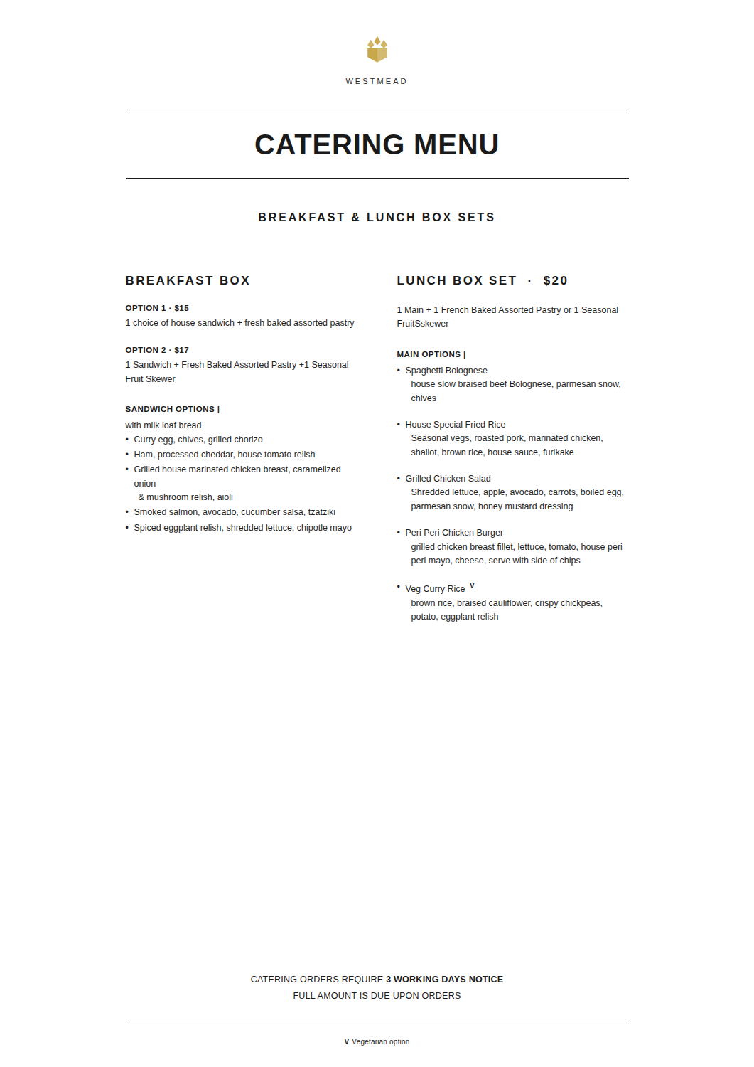WESTMEAD
CATERING MENU
BREAKFAST & LUNCH BOX SETS
BREAKFAST BOX
OPTION 1 · $15
1 choice of house sandwich + fresh baked assorted pastry
OPTION 2 · $17
1 Sandwich + Fresh Baked Assorted Pastry +1 Seasonal Fruit Skewer
SANDWICH OPTIONS |
with milk loaf bread
Curry egg, chives, grilled chorizo
Ham, processed cheddar, house tomato relish
Grilled house marinated chicken breast, caramelized onion& mushroom relish, aioli
Smoked salmon, avocado, cucumber salsa, tzatziki
Spiced eggplant relish, shredded lettuce, chipotle mayo
LUNCH BOX SET · $20
1 Main + 1 French Baked Assorted Pastry or 1 Seasonal FruitSskewer
MAIN OPTIONS |
Spaghetti Bolognese house slow braised beef Bolognese, parmesan snow, chives
House Special Fried Rice Seasonal vegs, roasted pork, marinated chicken, shallot, brown rice, house sauce, furikake
Grilled Chicken Salad Shredded lettuce, apple, avocado, carrots, boiled egg, parmesan snow, honey mustard dressing
Peri Peri Chicken Burger grilled chicken breast fillet, lettuce, tomato, house peri peri mayo, cheese, serve with side of chips
Veg Curry Rice V brown rice, braised cauliflower, crispy chickpeas, potato, eggplant relish
CATERING ORDERS REQUIRE 3 WORKING DAYS NOTICE
FULL AMOUNT IS DUE UPON ORDERS
VVegetarian option